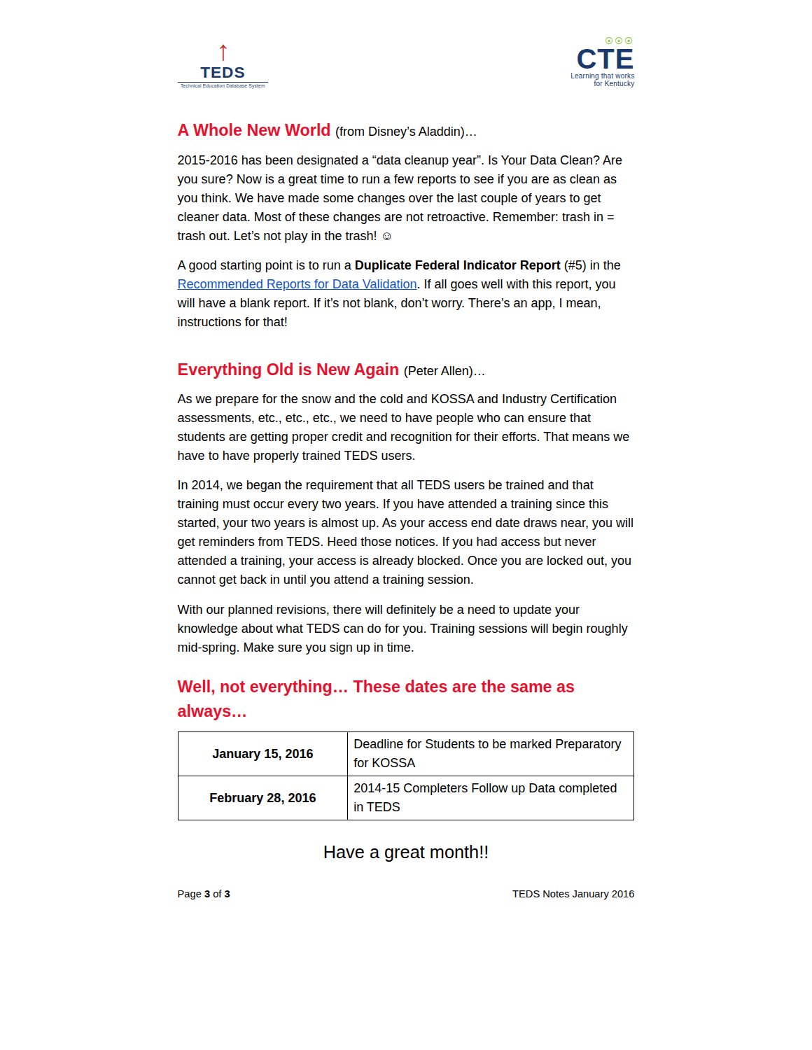↑
TEDS
Technical Education Database System
⦿⦿⦿
CTE
Learning that works
for Kentucky
A Whole New World (from Disney’s Aladdin)…
2015-2016 has been designated a “data cleanup year”. Is Your Data Clean? Are you sure? Now is a great time to run a few reports to see if you are as clean as you think. We have made some changes over the last couple of years to get cleaner data. Most of these changes are not retroactive. Remember: trash in = trash out. Let’s not play in the trash! ☺
A good starting point is to run a Duplicate Federal Indicator Report (#5) in the Recommended Reports for Data Validation. If all goes well with this report, you will have a blank report. If it’s not blank, don’t worry. There’s an app, I mean, instructions for that!
Everything Old is New Again (Peter Allen)…
As we prepare for the snow and the cold and KOSSA and Industry Certification assessments, etc., etc., etc., we need to have people who can ensure that students are getting proper credit and recognition for their efforts. That means we have to have properly trained TEDS users.
In 2014, we began the requirement that all TEDS users be trained and that training must occur every two years. If you have attended a training since this started, your two years is almost up. As your access end date draws near, you will get reminders from TEDS. Heed those notices. If you had access but never attended a training, your access is already blocked. Once you are locked out, you cannot get back in until you attend a training session.
With our planned revisions, there will definitely be a need to update your knowledge about what TEDS can do for you. Training sessions will begin roughly mid-spring. Make sure you sign up in time.
Well, not everything… These dates are the same as always…
| January 15, 2016 | Deadline for Students to be marked Preparatory for KOSSA |
| February 28, 2016 | 2014-15 Completers Follow up Data completed in TEDS |
Have a great month!!
Page 3 of 3
TEDS Notes January 2016